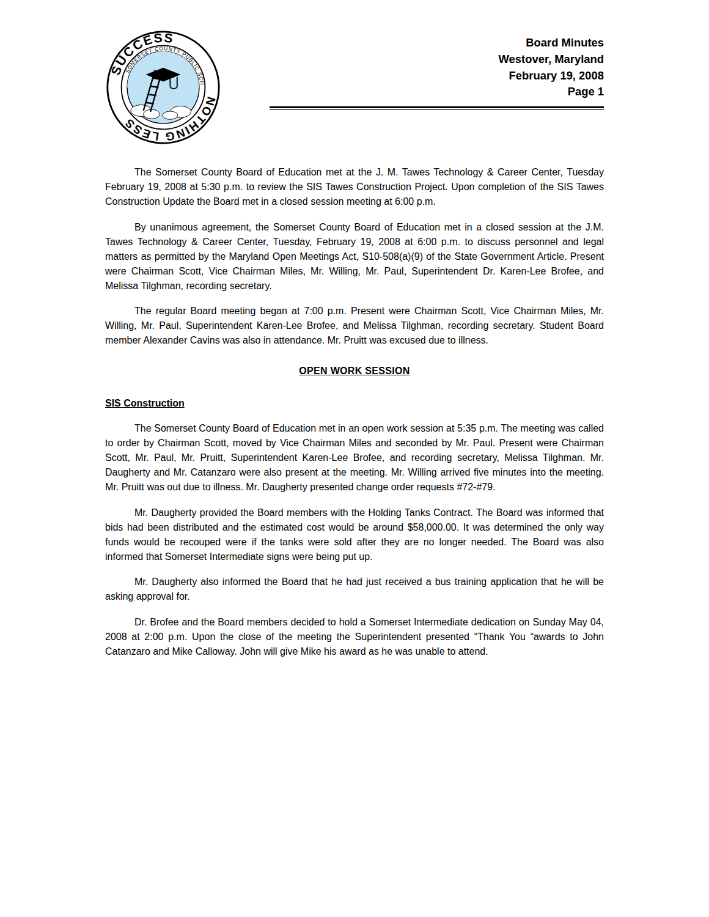Somerset County Public Schools seal with motto Success Nothing Less SUCCESS NOTHING LESS SOMERSET COUNTY PUBLIC SCHOOLS
Board Minutes
Westover, Maryland
February 19, 2008
Page 1
The Somerset County Board of Education met at the J. M. Tawes Technology & Career Center, Tuesday February 19, 2008 at 5:30 p.m. to review the SIS Tawes Construction Project. Upon completion of the SIS Tawes Construction Update the Board met in a closed session meeting at 6:00 p.m.
By unanimous agreement, the Somerset County Board of Education met in a closed session at the J.M. Tawes Technology & Career Center, Tuesday, February 19, 2008 at 6:00 p.m. to discuss personnel and legal matters as permitted by the Maryland Open Meetings Act, S10-508(a)(9) of the State Government Article. Present were Chairman Scott, Vice Chairman Miles, Mr. Willing, Mr. Paul, Superintendent Dr. Karen-Lee Brofee, and Melissa Tilghman, recording secretary.
The regular Board meeting began at 7:00 p.m. Present were Chairman Scott, Vice Chairman Miles, Mr. Willing, Mr. Paul, Superintendent Karen-Lee Brofee, and Melissa Tilghman, recording secretary. Student Board member Alexander Cavins was also in attendance. Mr. Pruitt was excused due to illness.
OPEN WORK SESSION
SIS Construction
The Somerset County Board of Education met in an open work session at 5:35 p.m. The meeting was called to order by Chairman Scott, moved by Vice Chairman Miles and seconded by Mr. Paul. Present were Chairman Scott, Mr. Paul, Mr. Pruitt, Superintendent Karen-Lee Brofee, and recording secretary, Melissa Tilghman. Mr. Daugherty and Mr. Catanzaro were also present at the meeting. Mr. Willing arrived five minutes into the meeting. Mr. Pruitt was out due to illness. Mr. Daugherty presented change order requests #72-#79.
Mr. Daugherty provided the Board members with the Holding Tanks Contract. The Board was informed that bids had been distributed and the estimated cost would be around $58,000.00. It was determined the only way funds would be recouped were if the tanks were sold after they are no longer needed. The Board was also informed that Somerset Intermediate signs were being put up.
Mr. Daugherty also informed the Board that he had just received a bus training application that he will be asking approval for.
Dr. Brofee and the Board members decided to hold a Somerset Intermediate dedication on Sunday May 04, 2008 at 2:00 p.m. Upon the close of the meeting the Superintendent presented “Thank You “awards to John Catanzaro and Mike Calloway. John will give Mike his award as he was unable to attend.